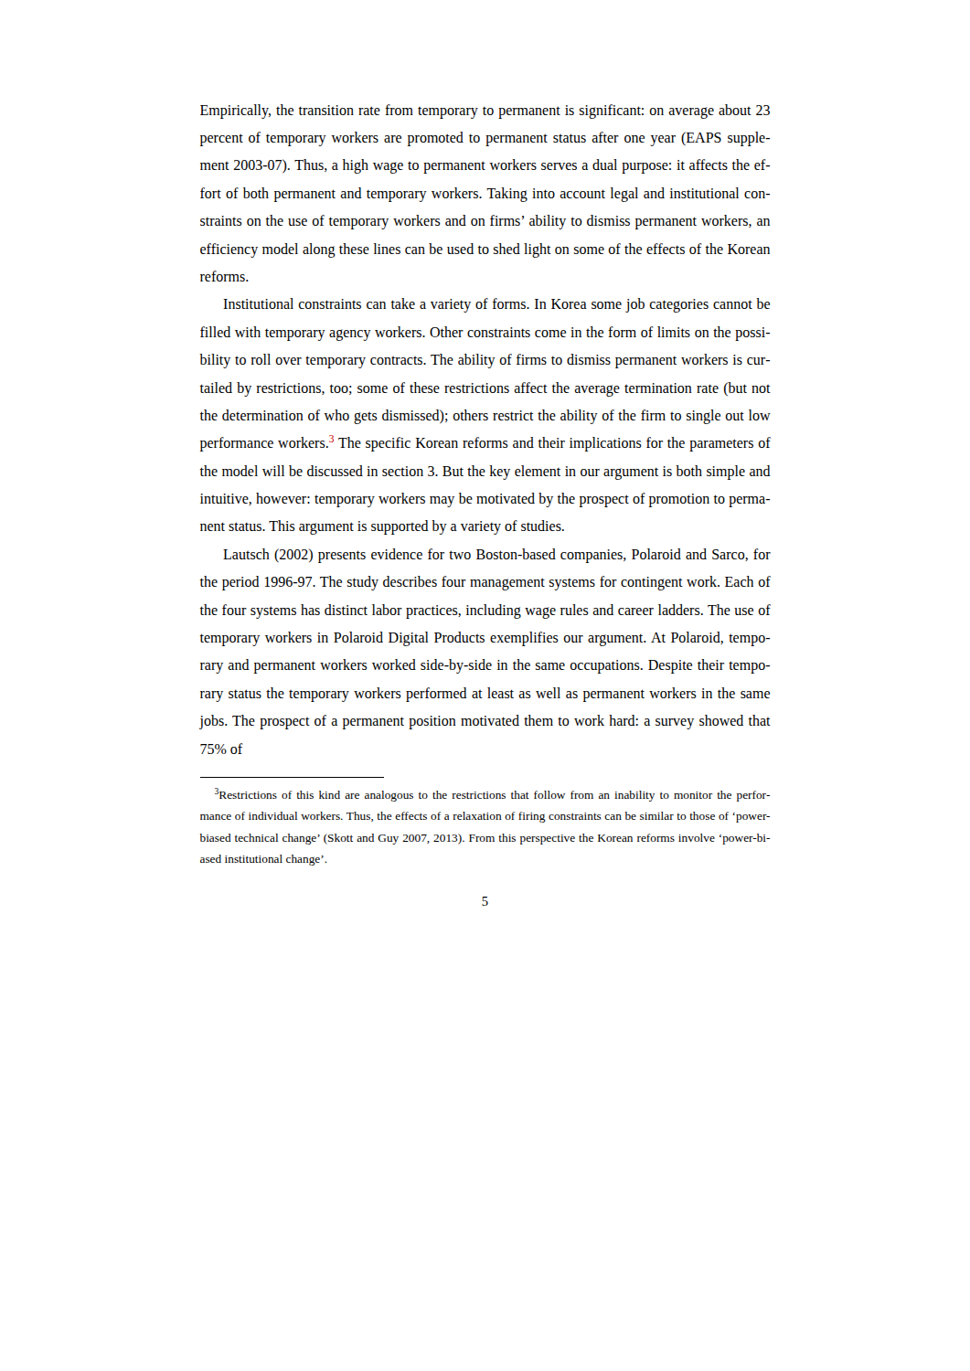Empirically, the transition rate from temporary to permanent is significant: on average about 23 percent of temporary workers are promoted to permanent status after one year (EAPS supplement 2003-07). Thus, a high wage to permanent workers serves a dual purpose: it affects the effort of both permanent and temporary workers. Taking into account legal and institutional constraints on the use of temporary workers and on firms’ ability to dismiss permanent workers, an efficiency model along these lines can be used to shed light on some of the effects of the Korean reforms.
Institutional constraints can take a variety of forms. In Korea some job categories cannot be filled with temporary agency workers. Other constraints come in the form of limits on the possibility to roll over temporary contracts. The ability of firms to dismiss permanent workers is curtailed by restrictions, too; some of these restrictions affect the average termination rate (but not the determination of who gets dismissed); others restrict the ability of the firm to single out low performance workers.3 The specific Korean reforms and their implications for the parameters of the model will be discussed in section 3. But the key element in our argument is both simple and intuitive, however: temporary workers may be motivated by the prospect of promotion to permanent status. This argument is supported by a variety of studies.
Lautsch (2002) presents evidence for two Boston-based companies, Polaroid and Sarco, for the period 1996-97. The study describes four management systems for contingent work. Each of the four systems has distinct labor practices, including wage rules and career ladders. The use of temporary workers in Polaroid Digital Products exemplifies our argument. At Polaroid, temporary and permanent workers worked side-by-side in the same occupations. Despite their temporary status the temporary workers performed at least as well as permanent workers in the same jobs. The prospect of a permanent position motivated them to work hard: a survey showed that 75% of
3Restrictions of this kind are analogous to the restrictions that follow from an inability to monitor the performance of individual workers. Thus, the effects of a relaxation of firing constraints can be similar to those of ‘power-biased technical change’ (Skott and Guy 2007, 2013). From this perspective the Korean reforms involve ‘power-biased institutional change’.
5